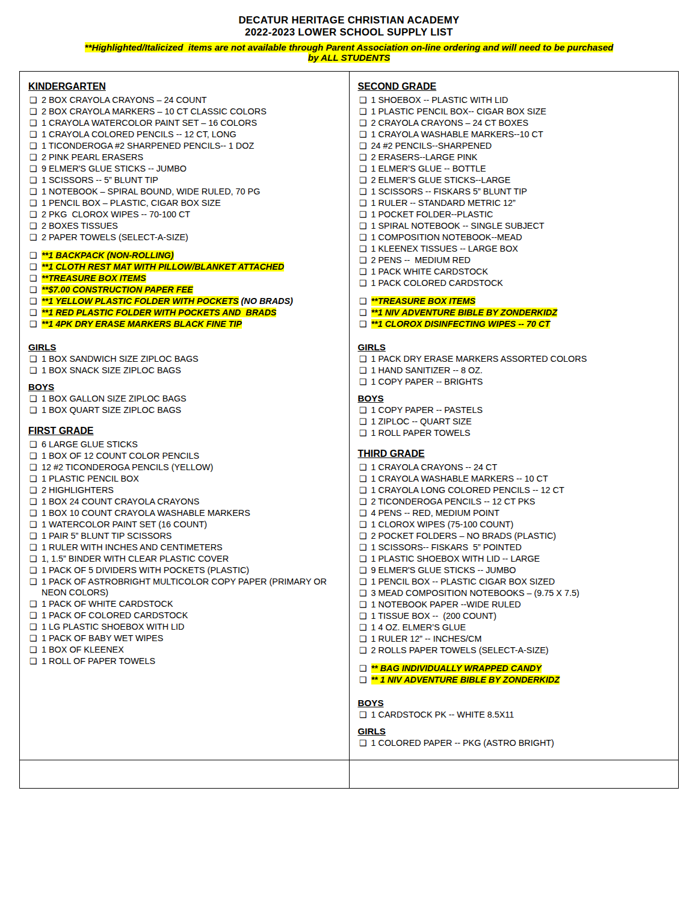DECATUR HERITAGE CHRISTIAN ACADEMY
2022-2023 LOWER SCHOOL SUPPLY LIST
**Highlighted/Italicized items are not available through Parent Association on-line ordering and will need to be purchased
by ALL STUDENTS
| KINDERGARTEN 2 BOX CRAYOLA CRAYONS – 24 COUNT 2 BOX CRAYOLA MARKERS – 10 CT CLASSIC COLORS 1 CRAYOLA WATERCOLOR PAINT SET – 16 COLORS 1 CRAYOLA COLORED PENCILS -- 12 CT, LONG 1 TICONDEROGA #2 SHARPENED PENCILS-- 1 DOZ 2 PINK PEARL ERASERS 9 ELMER'S GLUE STICKS -- JUMBO 1 SCISSORS -- 5” BLUNT TIP 1 NOTEBOOK – SPIRAL BOUND, WIDE RULED, 70 PG 1 PENCIL BOX – PLASTIC, CIGAR BOX SIZE 2 PKG CLOROX WIPES -- 70-100 CT 2 BOXES TISSUES 2 PAPER TOWELS (SELECT-A-SIZE) **1 BACKPACK (NON-ROLLING) **1 CLOTH REST MAT WITH PILLOW/BLANKET ATTACHED **TREASURE BOX ITEMS **$7.00 CONSTRUCTION PAPER FEE **1 YELLOW PLASTIC FOLDER WITH POCKETS (NO BRADS) **1 RED PLASTIC FOLDER WITH POCKETS AND BRADS **1 4PK DRY ERASE MARKERS BLACK FINE TIP GIRLS 1 BOX SANDWICH SIZE ZIPLOC BAGS 1 BOX SNACK SIZE ZIPLOC BAGS BOYS 1 BOX GALLON SIZE ZIPLOC BAGS 1 BOX QUART SIZE ZIPLOC BAGS FIRST GRADE 6 LARGE GLUE STICKS 1 BOX OF 12 COUNT COLOR PENCILS 12 #2 TICONDEROGA PENCILS (YELLOW) 1 PLASTIC PENCIL BOX 2 HIGHLIGHTERS 1 BOX 24 COUNT CRAYOLA CRAYONS 1 BOX 10 COUNT CRAYOLA WASHABLE MARKERS 1 WATERCOLOR PAINT SET (16 COUNT) 1 PAIR 5” BLUNT TIP SCISSORS 1 RULER WITH INCHES AND CENTIMETERS 1, 1.5” BINDER WITH CLEAR PLASTIC COVER 1 PACK OF 5 DIVIDERS WITH POCKETS (PLASTIC) 1 PACK OF ASTROBRIGHT MULTICOLOR COPY PAPER (PRIMARY OR NEON COLORS) 1 PACK OF WHITE CARDSTOCK 1 PACK OF COLORED CARDSTOCK 1 LG PLASTIC SHOEBOX WITH LID 1 PACK OF BABY WET WIPES 1 BOX OF KLEENEX 1 ROLL OF PAPER TOWELS | SECOND GRADE 1 SHOEBOX -- PLASTIC WITH LID 1 PLASTIC PENCIL BOX-- CIGAR BOX SIZE 2 CRAYOLA CRAYONS – 24 CT BOXES 1 CRAYOLA WASHABLE MARKERS--10 CT 24 #2 PENCILS--SHARPENED 2 ERASERS--LARGE PINK 1 ELMER’S GLUE -- BOTTLE 2 ELMER’S GLUE STICKS--LARGE 1 SCISSORS -- FISKARS 5” BLUNT TIP 1 RULER -- STANDARD METRIC 12” 1 POCKET FOLDER--PLASTIC 1 SPIRAL NOTEBOOK -- SINGLE SUBJECT 1 COMPOSITION NOTEBOOK--MEAD 1 KLEENEX TISSUES -- LARGE BOX 2 PENS -- MEDIUM RED 1 PACK WHITE CARDSTOCK 1 PACK COLORED CARDSTOCK **TREASURE BOX ITEMS **1 NIV ADVENTURE BIBLE BY ZONDERKIDZ **1 CLOROX DISINFECTING WIPES -- 70 CT GIRLS 1 PACK DRY ERASE MARKERS ASSORTED COLORS 1 HAND SANITIZER -- 8 OZ. 1 COPY PAPER -- BRIGHTS BOYS 1 COPY PAPER -- PASTELS 1 ZIPLOC -- QUART SIZE 1 ROLL PAPER TOWELS THIRD GRADE 1 CRAYOLA CRAYONS -- 24 CT 1 CRAYOLA WASHABLE MARKERS -- 10 CT 1 CRAYOLA LONG COLORED PENCILS -- 12 CT 2 TICONDEROGA PENCILS -- 12 CT PKS 4 PENS -- RED, MEDIUM POINT 1 CLOROX WIPES (75-100 COUNT) 2 POCKET FOLDERS – NO BRADS (PLASTIC) 1 SCISSORS-- FISKARS 5” POINTED 1 PLASTIC SHOEBOX WITH LID -- LARGE 9 ELMER'S GLUE STICKS -- JUMBO 1 PENCIL BOX -- PLASTIC CIGAR BOX SIZED 3 MEAD COMPOSITION NOTEBOOKS – (9.75 X 7.5) 1 NOTEBOOK PAPER --WIDE RULED 1 TISSUE BOX -- (200 COUNT) 1 4 OZ. ELMER’S GLUE 1 RULER 12” -- INCHES/CM 2 ROLLS PAPER TOWELS (SELECT-A-SIZE) ** BAG INDIVIDUALLY WRAPPED CANDY ** 1 NIV ADVENTURE BIBLE BY ZONDERKIDZ BOYS 1 CARDSTOCK PK -- WHITE 8.5X11 GIRLS 1 COLORED PAPER -- PKG (ASTRO BRIGHT) |